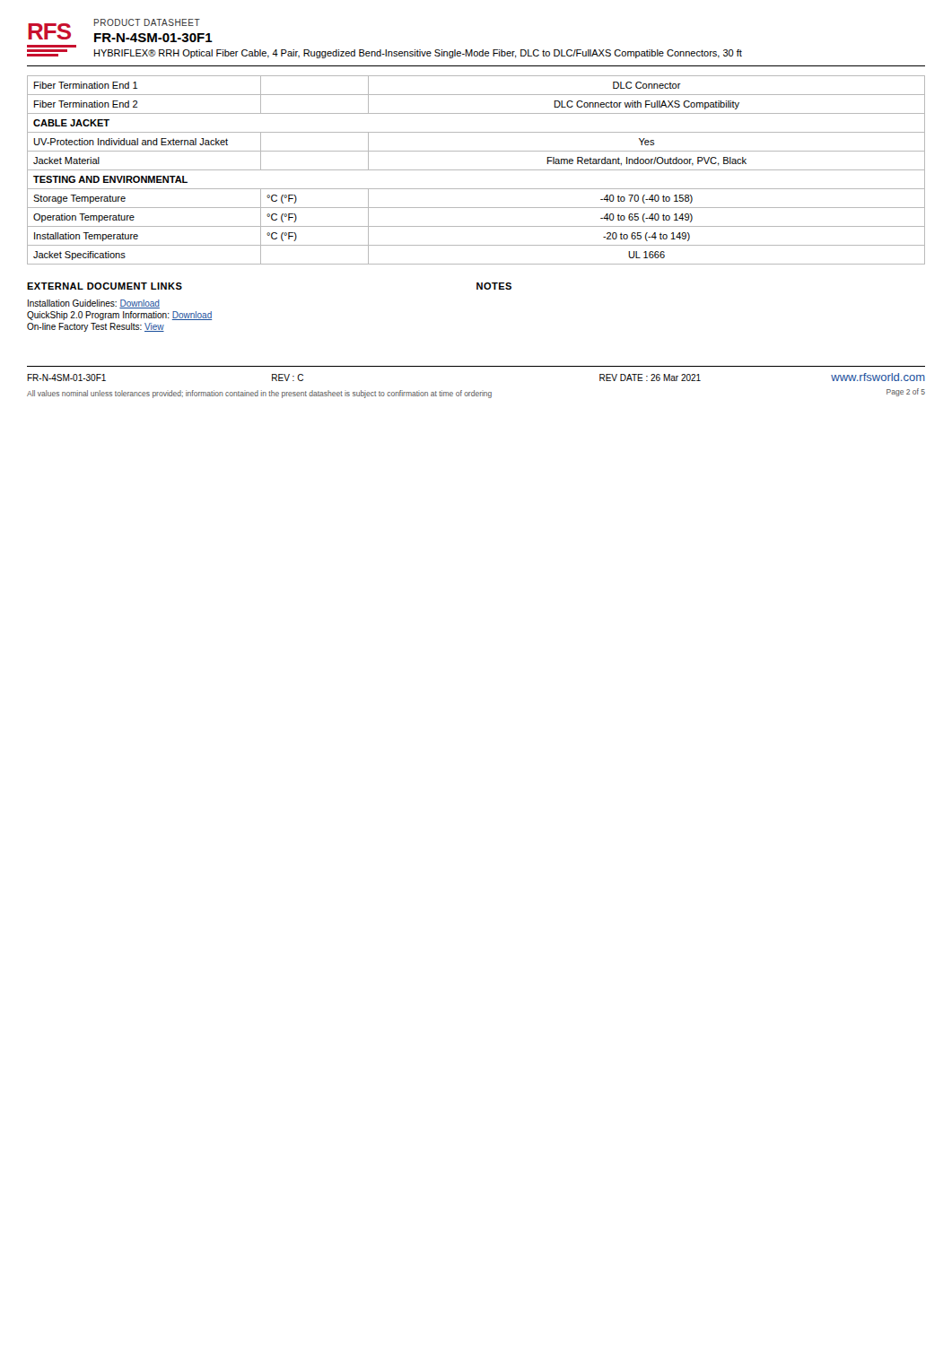RFS
PRODUCT DATASHEET
FR-N-4SM-01-30F1
HYBRIFLEX® RRH Optical Fiber Cable, 4 Pair, Ruggedized Bend-Insensitive Single-Mode Fiber, DLC to DLC/FullAXS Compatible Connectors, 30 ft
| Fiber Termination End 1 | | DLC Connector |
| Fiber Termination End 2 | | DLC Connector with FullAXS Compatibility |
| CABLE JACKET |
| UV-Protection Individual and External Jacket | | Yes |
| Jacket Material | | Flame Retardant, Indoor/Outdoor, PVC, Black |
| TESTING AND ENVIRONMENTAL |
| Storage Temperature | °C (°F) | -40 to 70 (-40 to 158) |
| Operation Temperature | °C (°F) | -40 to 65 (-40 to 149) |
| Installation Temperature | °C (°F) | -20 to 65 (-4 to 149) |
| Jacket Specifications | | UL 1666 |
EXTERNAL DOCUMENT LINKS
Installation Guidelines: Download
QuickShip 2.0 Program Information: Download
On-line Factory Test Results: View
NOTES
FR-N-4SM-01-30F1
REV : C
REV DATE : 26 Mar 2021
www.rfsworld.com
All values nominal unless tolerances provided; information contained in the present datasheet is subject to confirmation at time of ordering
Page 2 of 5